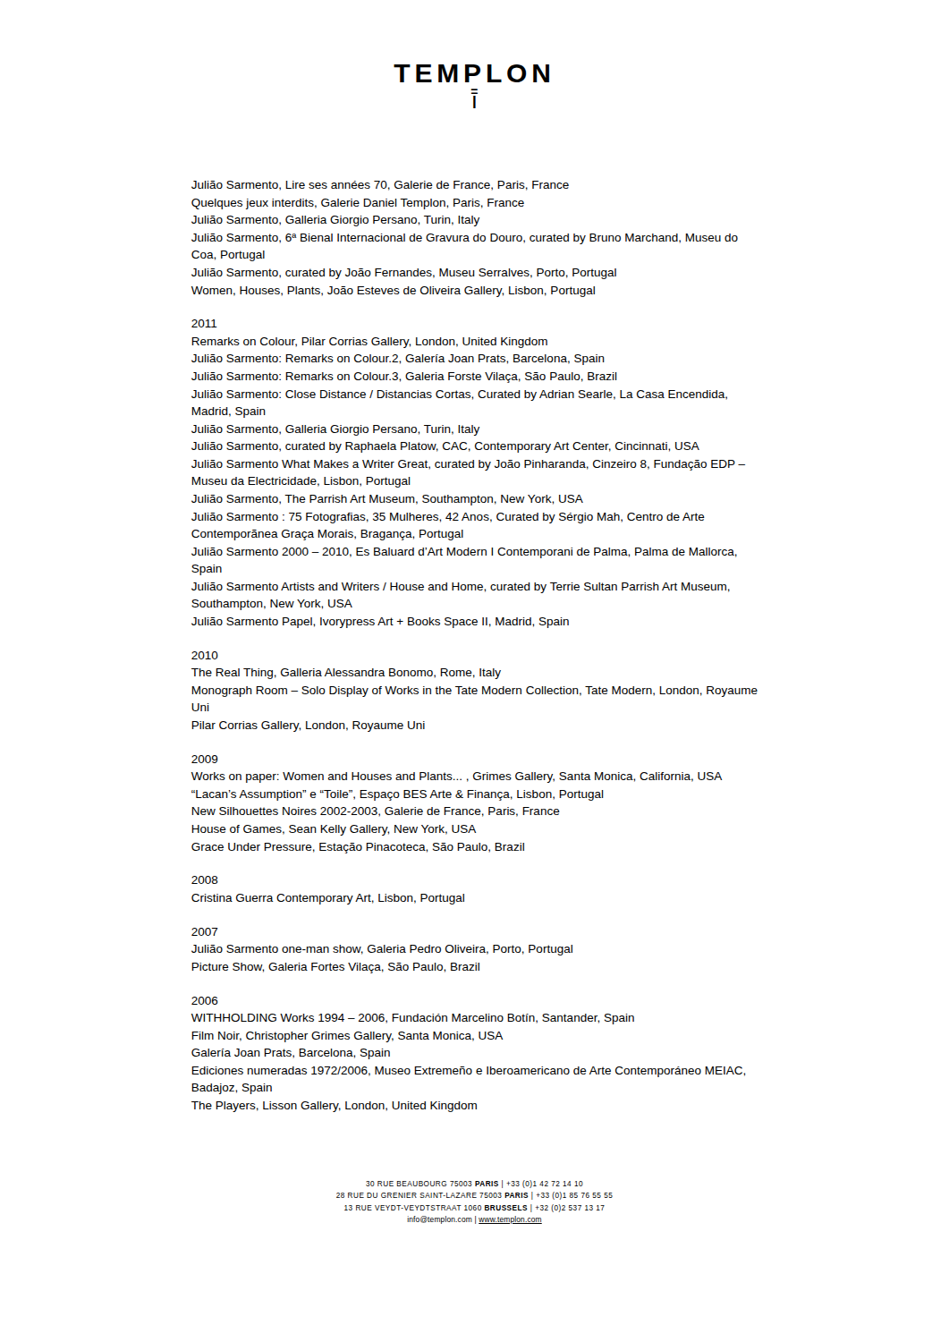TEMPLON
ī̄
Julião Sarmento, Lire ses années 70, Galerie de France, Paris, France
Quelques jeux interdits, Galerie Daniel Templon, Paris, France
Julião Sarmento, Galleria Giorgio Persano, Turin, Italy
Julião Sarmento, 6ª Bienal Internacional de Gravura do Douro, curated by Bruno Marchand, Museu do Coa, Portugal
Julião Sarmento, curated by João Fernandes, Museu Serralves, Porto, Portugal
Women, Houses, Plants, João Esteves de Oliveira Gallery, Lisbon, Portugal
2011
Remarks on Colour, Pilar Corrias Gallery, London, United Kingdom
Julião Sarmento: Remarks on Colour.2, Galería Joan Prats, Barcelona, Spain
Julião Sarmento: Remarks on Colour.3, Galeria Forste Vilaça, São Paulo, Brazil
Julião Sarmento: Close Distance / Distancias Cortas, Curated by Adrian Searle, La Casa Encendida, Madrid, Spain
Julião Sarmento, Galleria Giorgio Persano, Turin, Italy
Julião Sarmento, curated by Raphaela Platow, CAC, Contemporary Art Center, Cincinnati, USA
Julião Sarmento What Makes a Writer Great, curated by João Pinharanda, Cinzeiro 8, Fundação EDP – Museu da Electricidade, Lisbon, Portugal
Julião Sarmento, The Parrish Art Museum, Southampton, New York, USA
Julião Sarmento : 75 Fotografias, 35 Mulheres, 42 Anos, Curated by Sérgio Mah, Centro de Arte Contemporãnea Graça Morais, Bragança, Portugal
Julião Sarmento 2000 – 2010, Es Baluard d’Art Modern I Contemporani de Palma, Palma de Mallorca, Spain
Julião Sarmento Artists and Writers / House and Home, curated by Terrie Sultan Parrish Art Museum, Southampton, New York, USA
Julião Sarmento Papel, Ivorypress Art + Books Space II, Madrid, Spain
2010
The Real Thing, Galleria Alessandra Bonomo, Rome, Italy
Monograph Room – Solo Display of Works in the Tate Modern Collection, Tate Modern, London, Royaume Uni
Pilar Corrias Gallery, London, Royaume Uni
2009
Works on paper: Women and Houses and Plants... , Grimes Gallery, Santa Monica, California, USA
“Lacan’s Assumption” e “Toile”, Espaço BES Arte & Finança, Lisbon, Portugal
New Silhouettes Noires 2002-2003, Galerie de France, Paris, France
House of Games, Sean Kelly Gallery, New York, USA
Grace Under Pressure, Estação Pinacoteca, São Paulo, Brazil
2008
Cristina Guerra Contemporary Art, Lisbon, Portugal
2007
Julião Sarmento one-man show, Galeria Pedro Oliveira, Porto, Portugal
Picture Show, Galeria Fortes Vilaça, São Paulo, Brazil
2006
WITHHOLDING Works 1994 – 2006, Fundación Marcelino Botín, Santander, Spain
Film Noir, Christopher Grimes Gallery, Santa Monica, USA
Galería Joan Prats, Barcelona, Spain
Ediciones numeradas 1972/2006, Museo Extremeño e Iberoamericano de Arte Contemporáneo MEIAC, Badajoz, Spain
The Players, Lisson Gallery, London, United Kingdom
30 RUE BEAUBOURG 75003 PARIS | +33 (0)1 42 72 14 10
28 RUE DU GRENIER SAINT-LAZARE 75003 PARIS | +33 (0)1 85 76 55 55
13 RUE VEYDT-VEYDTSTRAAT 1060 BRUSSELS | +32 (0)2 537 13 17
info@templon.com | www.templon.com